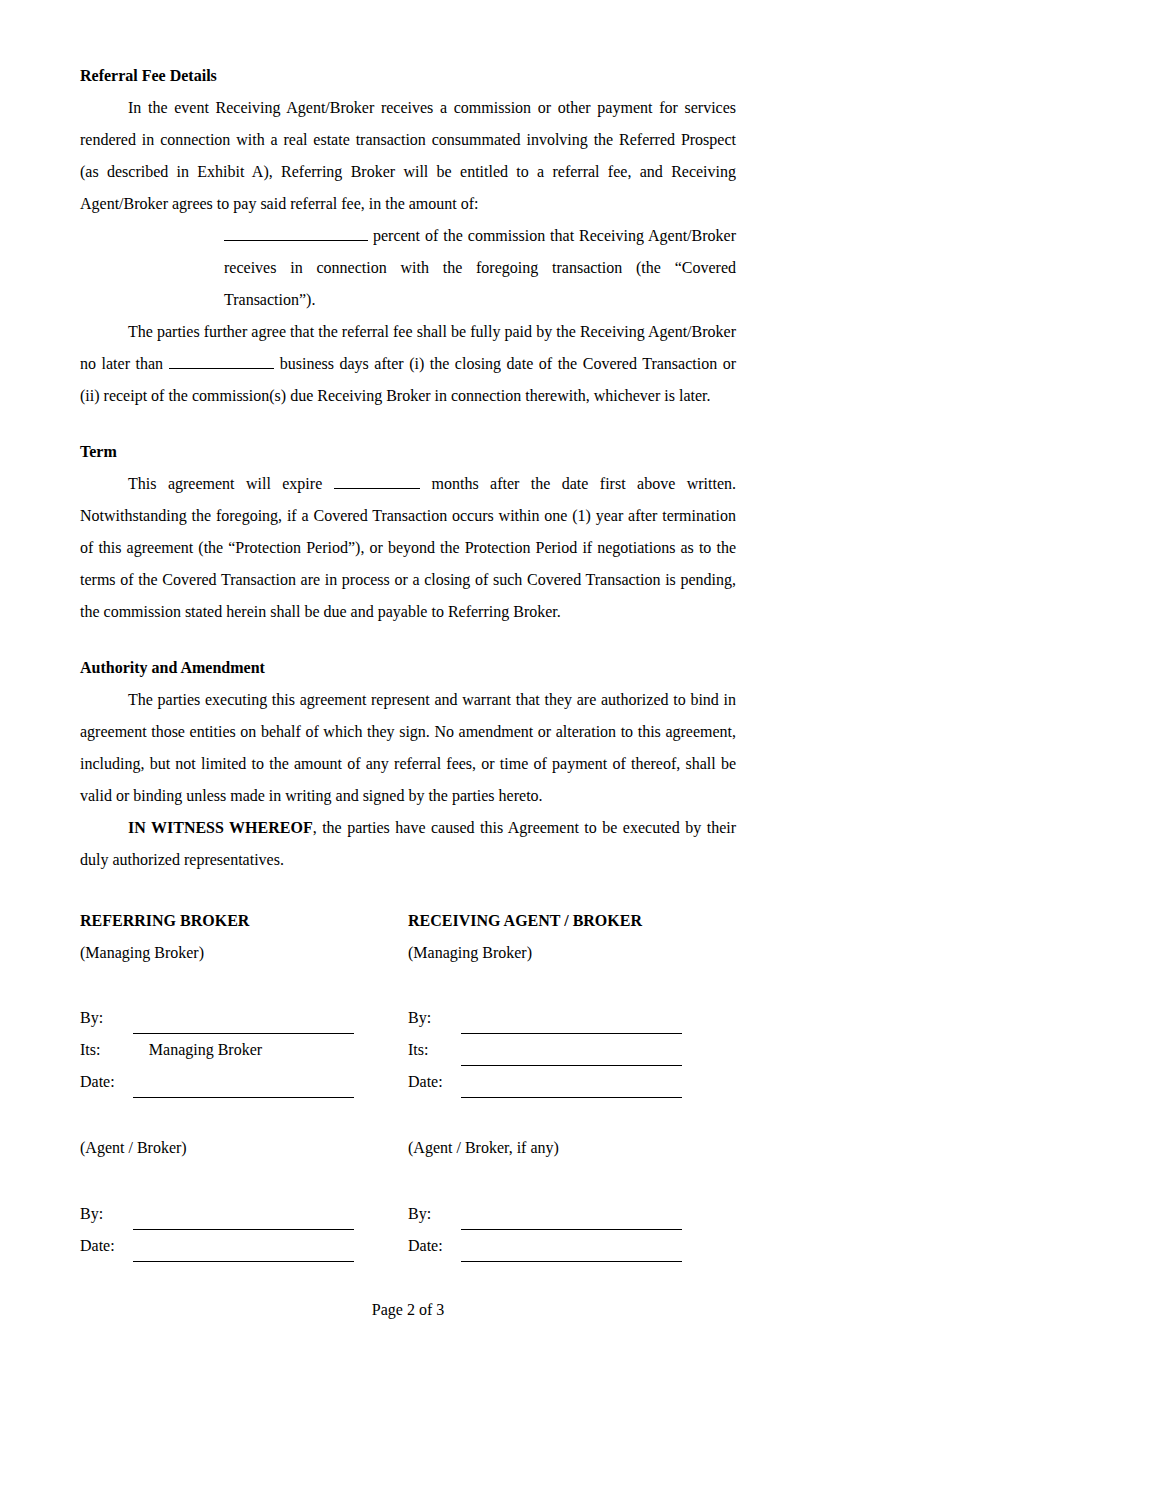Referral Fee Details
In the event Receiving Agent/Broker receives a commission or other payment for services rendered in connection with a real estate transaction consummated involving the Referred Prospect (as described in Exhibit A), Referring Broker will be entitled to a referral fee, and Receiving Agent/Broker agrees to pay said referral fee, in the amount of:
percent of the commission that Receiving Agent/Broker receives in connection with the foregoing transaction (the “Covered Transaction”).
The parties further agree that the referral fee shall be fully paid by the Receiving Agent/Broker no later than business days after (i) the closing date of the Covered Transaction or (ii) receipt of the commission(s) due Receiving Broker in connection therewith, whichever is later.
Term
This agreement will expire months after the date first above written. Notwithstanding the foregoing, if a Covered Transaction occurs within one (1) year after termination of this agreement (the “Protection Period”), or beyond the Protection Period if negotiations as to the terms of the Covered Transaction are in process or a closing of such Covered Transaction is pending, the commission stated herein shall be due and payable to Referring Broker.
Authority and Amendment
The parties executing this agreement represent and warrant that they are authorized to bind in agreement those entities on behalf of which they sign. No amendment or alteration to this agreement, including, but not limited to the amount of any referral fees, or time of payment of thereof, shall be valid or binding unless made in writing and signed by the parties hereto.
IN WITNESS WHEREOF, the parties have caused this Agreement to be executed by their duly authorized representatives.
| REFERRING BROKER | RECEIVING AGENT / BROKER |
| (Managing Broker) | (Managing Broker) |
| / By: / / / Its: / Managing Broker / / Date: / / | / By: / / / Its: / / / Date: / / |
| (Agent / Broker) | (Agent / Broker, if any) |
| / By: / / / Date: / / | / By: / / / Date: / / |
Page 2 of 3